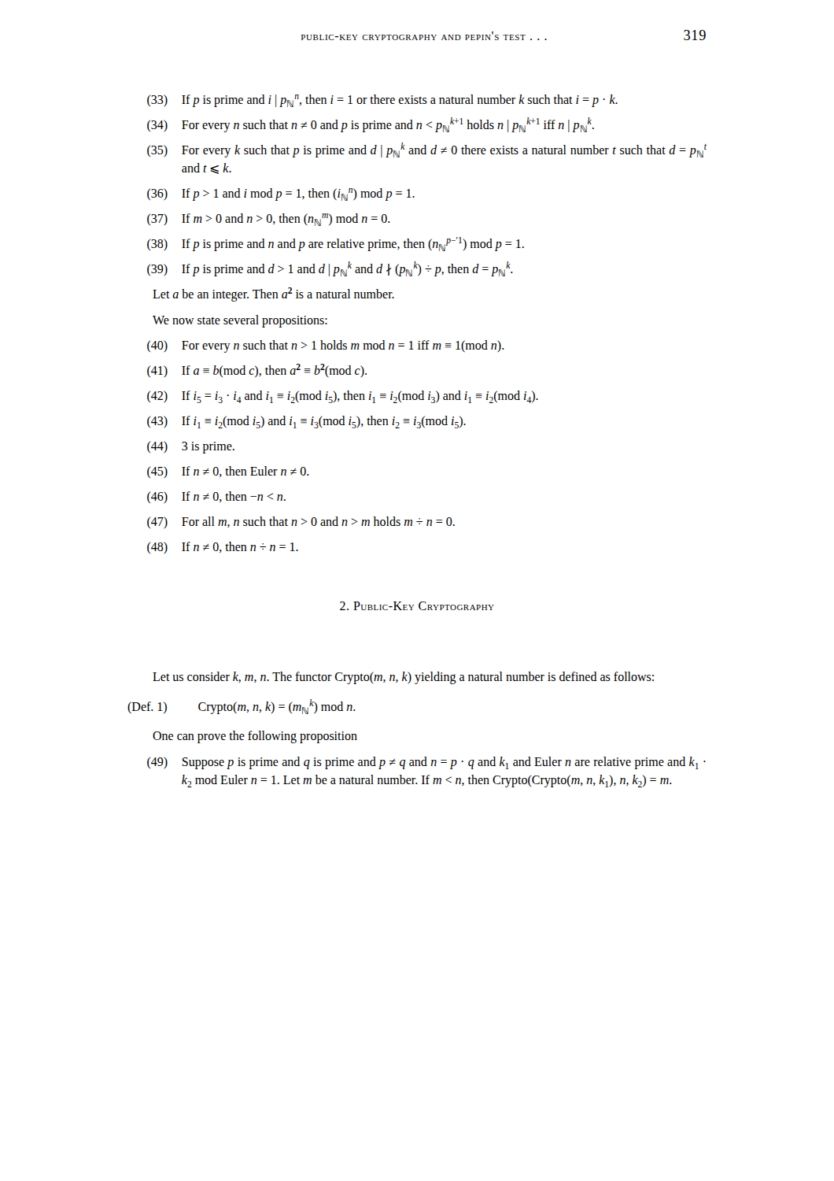public-key cryptography and pepin's test . . . 319
(33) If p is prime and i | pℕn, then i = 1 or there exists a natural number k such that i = p · k.
(34) For every n such that n ≠ 0 and p is prime and n < pℕk+1 holds n | pℕk+1 iff n | pℕk.
(35) For every k such that p is prime and d | pℕk and d ≠ 0 there exists a natural number t such that d = pℕt and t ⩽ k.
(36) If p > 1 and i mod p = 1, then (iℕn) mod p = 1.
(37) If m > 0 and n > 0, then (nℕm) mod n = 0.
(38) If p is prime and n and p are relative prime, then (nℕp−′1) mod p = 1.
(39) If p is prime and d > 1 and d | pℕk and d ∤ (pℕk) ÷ p, then d = pℕk.
Let a be an integer. Then a2 is a natural number.
We now state several propositions:
(40) For every n such that n > 1 holds m mod n = 1 iff m ≡ 1(mod n).
(41) If a ≡ b(mod c), then a2 ≡ b2(mod c).
(42) If i5 = i3 · i4 and i1 ≡ i2(mod i5), then i1 ≡ i2(mod i3) and i1 ≡ i2(mod i4).
(43) If i1 ≡ i2(mod i5) and i1 ≡ i3(mod i5), then i2 ≡ i3(mod i5).
(44) 3 is prime.
(45) If n ≠ 0, then Euler n ≠ 0.
(46) If n ≠ 0, then −n < n.
(47) For all m, n such that n > 0 and n > m holds m ÷ n = 0.
(48) If n ≠ 0, then n ÷ n = 1.
2. Public-Key Cryptography
Let us consider k, m, n. The functor Crypto(m, n, k) yielding a natural number is defined as follows:
(Def. 1) Crypto(m, n, k) = (mℕk) mod n.
One can prove the following proposition
(49) Suppose p is prime and q is prime and p ≠ q and n = p · q and k1 and Euler n are relative prime and k1 · k2 mod Euler n = 1. Let m be a natural number. If m < n, then Crypto(Crypto(m, n, k1), n, k2) = m.